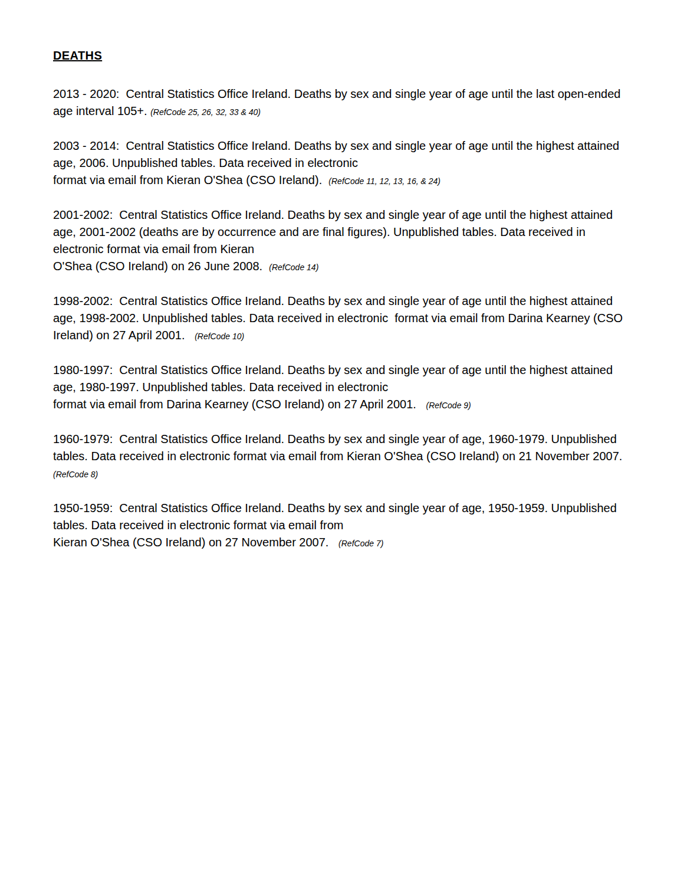DEATHS
2013 - 2020: Central Statistics Office Ireland. Deaths by sex and single year of age until the last open-ended age interval 105+. (RefCode 25, 26, 32, 33 & 40)
2003 - 2014: Central Statistics Office Ireland. Deaths by sex and single year of age until the highest attained age, 2006. Unpublished tables. Data received in electronic
format via email from Kieran O'Shea (CSO Ireland). (RefCode 11, 12, 13, 16, & 24)
2001-2002: Central Statistics Office Ireland. Deaths by sex and single year of age until the highest attained age, 2001-2002 (deaths are by occurrence and are final figures). Unpublished tables. Data received in electronic format via email from Kieran
O'Shea (CSO Ireland) on 26 June 2008. (RefCode 14)
1998-2002: Central Statistics Office Ireland. Deaths by sex and single year of age until the highest attained age, 1998-2002. Unpublished tables. Data received in electronic format via email from Darina Kearney (CSO Ireland) on 27 April 2001. (RefCode 10)
1980-1997: Central Statistics Office Ireland. Deaths by sex and single year of age until the highest attained age, 1980-1997. Unpublished tables. Data received in electronic
format via email from Darina Kearney (CSO Ireland) on 27 April 2001. (RefCode 9)
1960-1979: Central Statistics Office Ireland. Deaths by sex and single year of age, 1960-1979. Unpublished tables. Data received in electronic format via email from Kieran O'Shea (CSO Ireland) on 21 November 2007. (RefCode 8)
1950-1959: Central Statistics Office Ireland. Deaths by sex and single year of age, 1950-1959. Unpublished tables. Data received in electronic format via email from
Kieran O'Shea (CSO Ireland) on 27 November 2007. (RefCode 7)